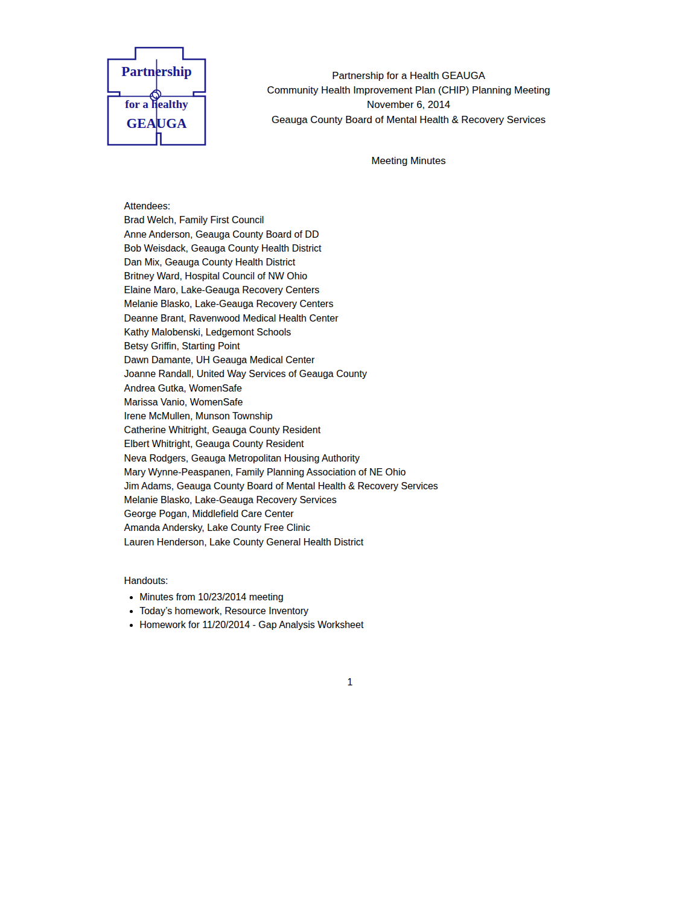Partnership for a healthy GEAUGA
Partnership for a Health GEAUGA
Community Health Improvement Plan (CHIP) Planning Meeting
November 6, 2014
Geauga County Board of Mental Health & Recovery Services
Meeting Minutes
Attendees:
Brad Welch, Family First Council
Anne Anderson, Geauga County Board of DD
Bob Weisdack, Geauga County Health District
Dan Mix, Geauga County Health District
Britney Ward, Hospital Council of NW Ohio
Elaine Maro, Lake-Geauga Recovery Centers
Melanie Blasko, Lake-Geauga Recovery Centers
Deanne Brant, Ravenwood Medical Health Center
Kathy Malobenski, Ledgemont Schools
Betsy Griffin, Starting Point
Dawn Damante, UH Geauga Medical Center
Joanne Randall, United Way Services of Geauga County
Andrea Gutka, WomenSafe
Marissa Vanio, WomenSafe
Irene McMullen, Munson Township
Catherine Whitright, Geauga County Resident
Elbert Whitright, Geauga County Resident
Neva Rodgers, Geauga Metropolitan Housing Authority
Mary Wynne-Peaspanen, Family Planning Association of NE Ohio
Jim Adams, Geauga County Board of Mental Health & Recovery Services
Melanie Blasko, Lake-Geauga Recovery Services
George Pogan, Middlefield Care Center
Amanda Andersky, Lake County Free Clinic
Lauren Henderson, Lake County General Health District
Handouts:
Minutes from 10/23/2014 meeting
Today’s homework, Resource Inventory
Homework for 11/20/2014 - Gap Analysis Worksheet
1